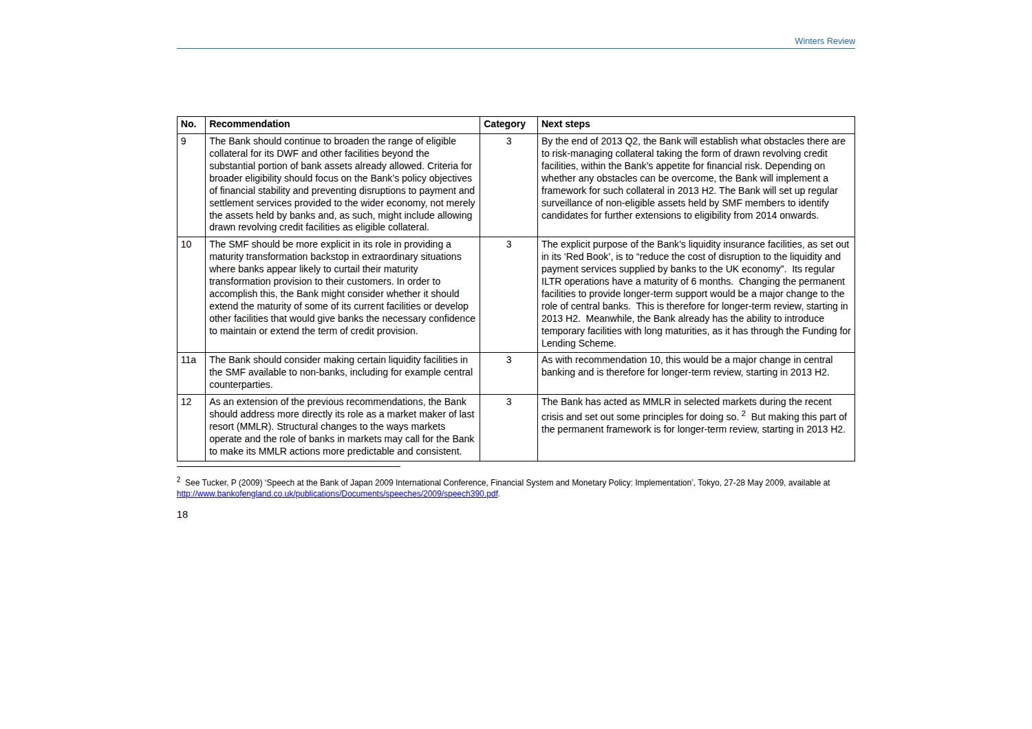Winters Review
| No. | Recommendation | Category | Next steps |
| --- | --- | --- | --- |
| 9 | The Bank should continue to broaden the range of eligible collateral for its DWF and other facilities beyond the substantial portion of bank assets already allowed. Criteria for broader eligibility should focus on the Bank’s policy objectives of financial stability and preventing disruptions to payment and settlement services provided to the wider economy, not merely the assets held by banks and, as such, might include allowing drawn revolving credit facilities as eligible collateral. | 3 | By the end of 2013 Q2, the Bank will establish what obstacles there are to risk-managing collateral taking the form of drawn revolving credit facilities, within the Bank’s appetite for financial risk. Depending on whether any obstacles can be overcome, the Bank will implement a framework for such collateral in 2013 H2. The Bank will set up regular surveillance of non-eligible assets held by SMF members to identify candidates for further extensions to eligibility from 2014 onwards. |
| 10 | The SMF should be more explicit in its role in providing a maturity transformation backstop in extraordinary situations where banks appear likely to curtail their maturity transformation provision to their customers. In order to accomplish this, the Bank might consider whether it should extend the maturity of some of its current facilities or develop other facilities that would give banks the necessary confidence to maintain or extend the term of credit provision. | 3 | The explicit purpose of the Bank’s liquidity insurance facilities, as set out in its ‘Red Book’, is to “reduce the cost of disruption to the liquidity and payment services supplied by banks to the UK economy”. Its regular ILTR operations have a maturity of 6 months. Changing the permanent facilities to provide longer-term support would be a major change to the role of central banks. This is therefore for longer-term review, starting in 2013 H2. Meanwhile, the Bank already has the ability to introduce temporary facilities with long maturities, as it has through the Funding for Lending Scheme. |
| 11a | The Bank should consider making certain liquidity facilities in the SMF available to non-banks, including for example central counterparties. | 3 | As with recommendation 10, this would be a major change in central banking and is therefore for longer-term review, starting in 2013 H2. |
| 12 | As an extension of the previous recommendations, the Bank should address more directly its role as a market maker of last resort (MMLR). Structural changes to the ways markets operate and the role of banks in markets may call for the Bank to make its MMLR actions more predictable and consistent. | 3 | The Bank has acted as MMLR in selected markets during the recent crisis and set out some principles for doing so. 2 But making this part of the permanent framework is for longer-term review, starting in 2013 H2. |
2 See Tucker, P (2009) ‘Speech at the Bank of Japan 2009 International Conference, Financial System and Monetary Policy: Implementation’, Tokyo, 27-28 May 2009, available at http://www.bankofengland.co.uk/publications/Documents/speeches/2009/speech390.pdf.
18